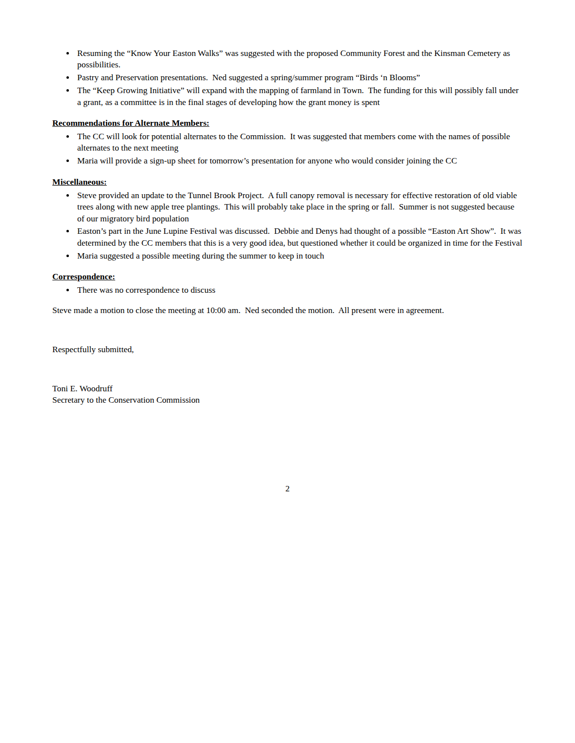Resuming the “Know Your Easton Walks” was suggested with the proposed Community Forest and the Kinsman Cemetery as possibilities.
Pastry and Preservation presentations. Ned suggested a spring/summer program “Birds ‘n Blooms”
The “Keep Growing Initiative” will expand with the mapping of farmland in Town. The funding for this will possibly fall under a grant, as a committee is in the final stages of developing how the grant money is spent
Recommendations for Alternate Members:
The CC will look for potential alternates to the Commission. It was suggested that members come with the names of possible alternates to the next meeting
Maria will provide a sign-up sheet for tomorrow’s presentation for anyone who would consider joining the CC
Miscellaneous:
Steve provided an update to the Tunnel Brook Project. A full canopy removal is necessary for effective restoration of old viable trees along with new apple tree plantings. This will probably take place in the spring or fall. Summer is not suggested because of our migratory bird population
Easton’s part in the June Lupine Festival was discussed. Debbie and Denys had thought of a possible “Easton Art Show”. It was determined by the CC members that this is a very good idea, but questioned whether it could be organized in time for the Festival
Maria suggested a possible meeting during the summer to keep in touch
Correspondence:
There was no correspondence to discuss
Steve made a motion to close the meeting at 10:00 am. Ned seconded the motion. All present were in agreement.
Respectfully submitted,
Toni E. Woodruff
Secretary to the Conservation Commission
2